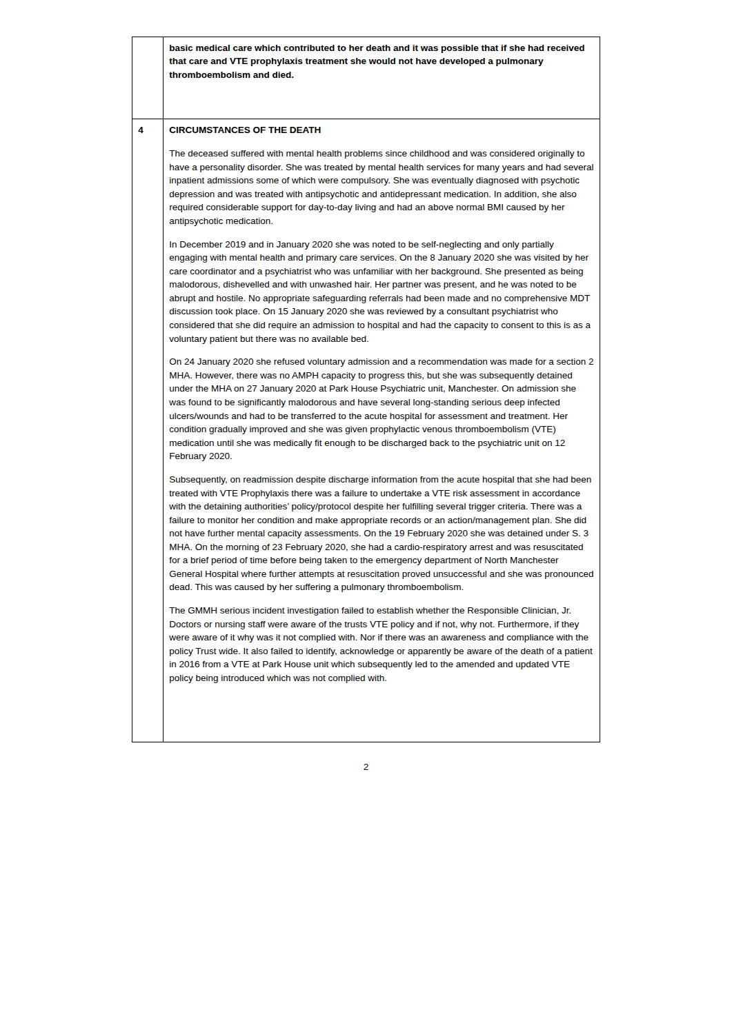| | basic medical care which contributed to her death and it was possible that if she had received that care and VTE prophylaxis treatment she would not have developed a pulmonary thromboembolism and died. |
| 4 | CIRCUMSTANCES OF THE DEATH The deceased suffered with mental health problems since childhood and was considered originally to have a personality disorder. She was treated by mental health services for many years and had several inpatient admissions some of which were compulsory. She was eventually diagnosed with psychotic depression and was treated with antipsychotic and antidepressant medication. In addition, she also required considerable support for day-to-day living and had an above normal BMI caused by her antipsychotic medication. In December 2019 and in January 2020 she was noted to be self-neglecting and only partially engaging with mental health and primary care services. On the 8 January 2020 she was visited by her care coordinator and a psychiatrist who was unfamiliar with her background. She presented as being malodorous, dishevelled and with unwashed hair. Her partner was present, and he was noted to be abrupt and hostile. No appropriate safeguarding referrals had been made and no comprehensive MDT discussion took place. On 15 January 2020 she was reviewed by a consultant psychiatrist who considered that she did require an admission to hospital and had the capacity to consent to this is as a voluntary patient but there was no available bed. On 24 January 2020 she refused voluntary admission and a recommendation was made for a section 2 MHA. However, there was no AMPH capacity to progress this, but she was subsequently detained under the MHA on 27 January 2020 at Park House Psychiatric unit, Manchester. On admission she was found to be significantly malodorous and have several long-standing serious deep infected ulcers/wounds and had to be transferred to the acute hospital for assessment and treatment. Her condition gradually improved and she was given prophylactic venous thromboembolism (VTE) medication until she was medically fit enough to be discharged back to the psychiatric unit on 12 February 2020. Subsequently, on readmission despite discharge information from the acute hospital that she had been treated with VTE Prophylaxis there was a failure to undertake a VTE risk assessment in accordance with the detaining authorities’ policy/protocol despite her fulfilling several trigger criteria. There was a failure to monitor her condition and make appropriate records or an action/management plan. She did not have further mental capacity assessments. On the 19 February 2020 she was detained under S. 3 MHA. On the morning of 23 February 2020, she had a cardio-respiratory arrest and was resuscitated for a brief period of time before being taken to the emergency department of North Manchester General Hospital where further attempts at resuscitation proved unsuccessful and she was pronounced dead. This was caused by her suffering a pulmonary thromboembolism. The GMMH serious incident investigation failed to establish whether the Responsible Clinician, Jr. Doctors or nursing staff were aware of the trusts VTE policy and if not, why not. Furthermore, if they were aware of it why was it not complied with. Nor if there was an awareness and compliance with the policy Trust wide. It also failed to identify, acknowledge or apparently be aware of the death of a patient in 2016 from a VTE at Park House unit which subsequently led to the amended and updated VTE policy being introduced which was not complied with. |
2